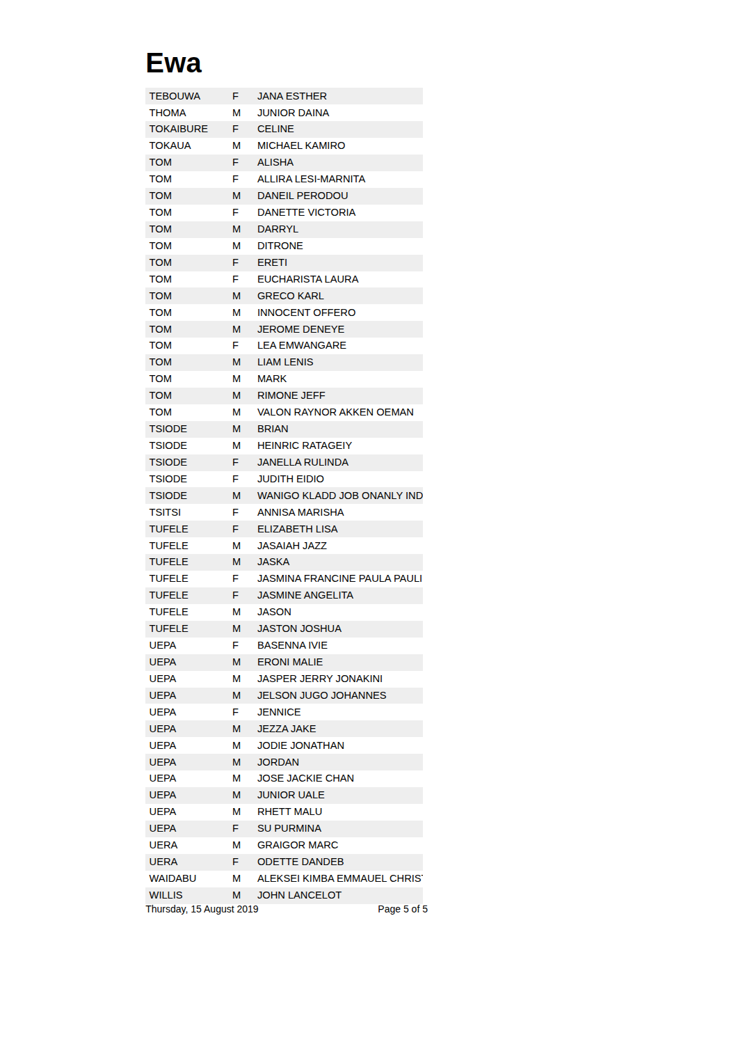Ewa
| TEBOUWA | F | JANA ESTHER |
| THOMA | M | JUNIOR DAINA |
| TOKAIBURE | F | CELINE |
| TOKAUA | M | MICHAEL KAMIRO |
| TOM | F | ALISHA |
| TOM | F | ALLIRA LESI-MARNITA |
| TOM | M | DANEIL PERODOU |
| TOM | F | DANETTE VICTORIA |
| TOM | M | DARRYL |
| TOM | M | DITRONE |
| TOM | F | ERETI |
| TOM | F | EUCHARISTA LAURA |
| TOM | M | GRECO KARL |
| TOM | M | INNOCENT OFFERO |
| TOM | M | JEROME DENEYE |
| TOM | F | LEA EMWANGARE |
| TOM | M | LIAM LENIS |
| TOM | M | MARK |
| TOM | M | RIMONE JEFF |
| TOM | M | VALON RAYNOR AKKEN OEMAN |
| TSIODE | M | BRIAN |
| TSIODE | M | HEINRIC RATAGEIY |
| TSIODE | F | JANELLA RULINDA |
| TSIODE | F | JUDITH EIDIO |
| TSIODE | M | WANIGO KLADD JOB ONANLY INDIO |
| TSITSI | F | ANNISA MARISHA |
| TUFELE | F | ELIZABETH LISA |
| TUFELE | M | JASAIAH JAZZ |
| TUFELE | M | JASKA |
| TUFELE | F | JASMINA FRANCINE PAULA PAULINE |
| TUFELE | F | JASMINE ANGELITA |
| TUFELE | M | JASON |
| TUFELE | M | JASTON JOSHUA |
| UEPA | F | BASENNA IVIE |
| UEPA | M | ERONI MALIE |
| UEPA | M | JASPER JERRY JONAKINI |
| UEPA | M | JELSON JUGO JOHANNES |
| UEPA | F | JENNICE |
| UEPA | M | JEZZA JAKE |
| UEPA | M | JODIE JONATHAN |
| UEPA | M | JORDAN |
| UEPA | M | JOSE JACKIE CHAN |
| UEPA | M | JUNIOR UALE |
| UEPA | M | RHETT MALU |
| UEPA | F | SU PURMINA |
| UERA | M | GRAIGOR MARC |
| UERA | F | ODETTE DANDEB |
| WAIDABU | M | ALEKSEI KIMBA EMMAUEL CHRISTOPHER |
| WILLIS | M | JOHN LANCELOT |
Thursday, 15 August 2019
Page 5 of 5